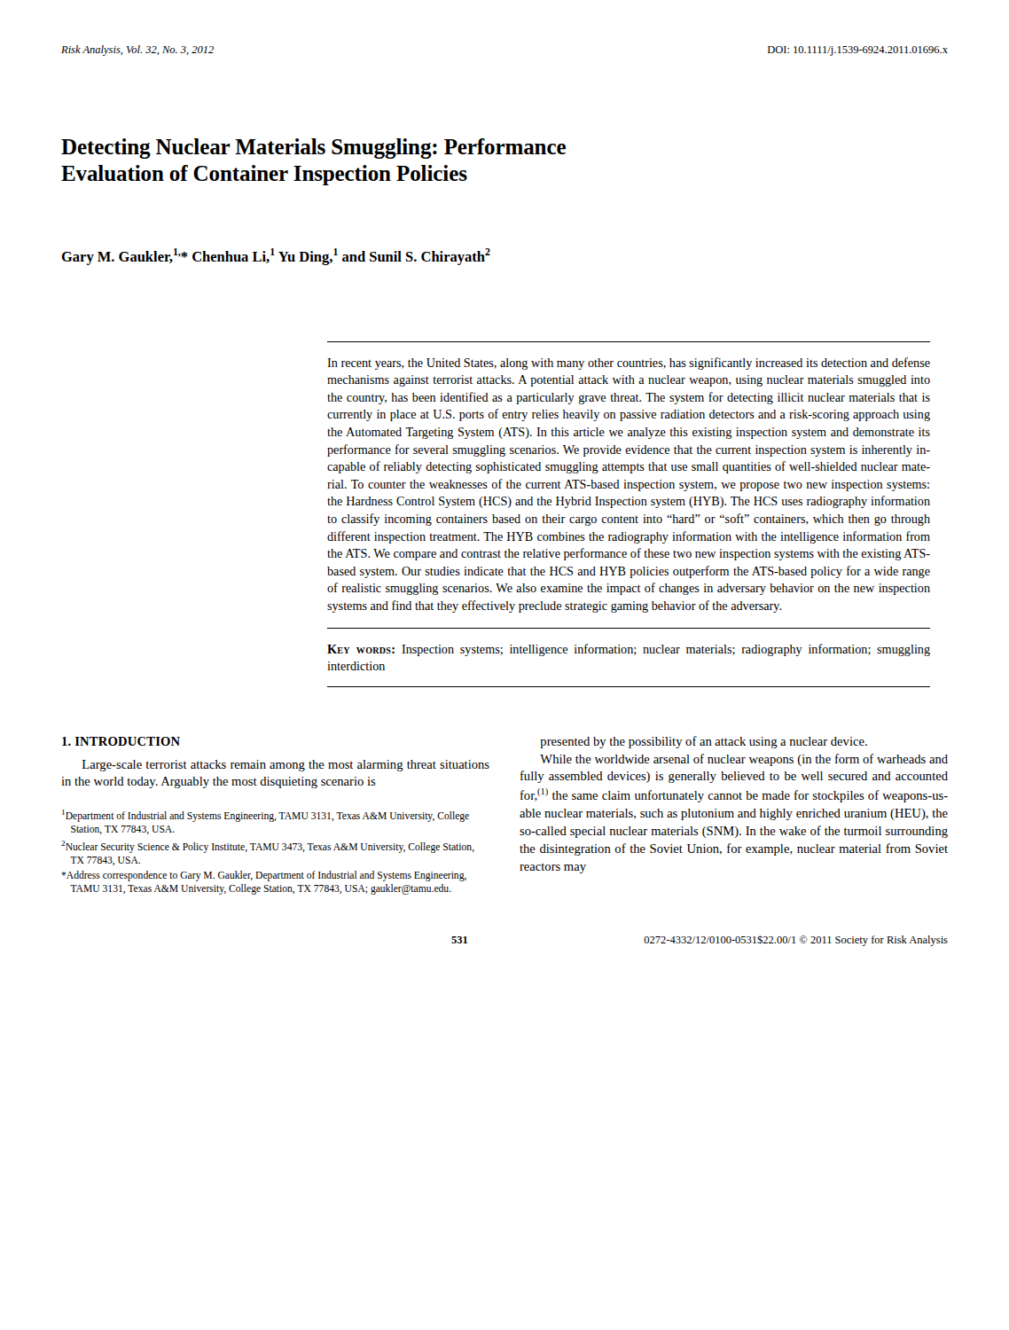Risk Analysis, Vol. 32, No. 3, 2012
DOI: 10.1111/j.1539-6924.2011.01696.x
Detecting Nuclear Materials Smuggling: Performance
Evaluation of Container Inspection Policies
Gary M. Gaukler,1,* Chenhua Li,1 Yu Ding,1 and Sunil S. Chirayath2
In recent years, the United States, along with many other countries, has significantly increased its detection and defense mechanisms against terrorist attacks. A potential attack with a nuclear weapon, using nuclear materials smuggled into the country, has been identified as a particularly grave threat. The system for detecting illicit nuclear materials that is currently in place at U.S. ports of entry relies heavily on passive radiation detectors and a risk-scoring approach using the Automated Targeting System (ATS). In this article we analyze this existing inspection system and demonstrate its performance for several smuggling scenarios. We provide evidence that the current inspection system is inherently incapable of reliably detecting sophisticated smuggling attempts that use small quantities of well-shielded nuclear material. To counter the weaknesses of the current ATS-based inspection system, we propose two new inspection systems: the Hardness Control System (HCS) and the Hybrid Inspection system (HYB). The HCS uses radiography information to classify incoming containers based on their cargo content into “hard” or “soft” containers, which then go through different inspection treatment. The HYB combines the radiography information with the intelligence information from the ATS. We compare and contrast the relative performance of these two new inspection systems with the existing ATS-based system. Our studies indicate that the HCS and HYB policies outperform the ATS-based policy for a wide range of realistic smuggling scenarios. We also examine the impact of changes in adversary behavior on the new inspection systems and find that they effectively preclude strategic gaming behavior of the adversary.
Key words: Inspection systems; intelligence information; nuclear materials; radiography information; smuggling interdiction
1. INTRODUCTION
Large-scale terrorist attacks remain among the most alarming threat situations in the world today. Arguably the most disquieting scenario is
1Department of Industrial and Systems Engineering, TAMU 3131, Texas A&M University, College Station, TX 77843, USA.
2Nuclear Security Science & Policy Institute, TAMU 3473, Texas A&M University, College Station, TX 77843, USA.
*Address correspondence to Gary M. Gaukler, Department of Industrial and Systems Engineering, TAMU 3131, Texas A&M University, College Station, TX 77843, USA; gaukler@tamu.edu.
presented by the possibility of an attack using a nuclear device.
While the worldwide arsenal of nuclear weapons (in the form of warheads and fully assembled devices) is generally believed to be well secured and accounted for,(1) the same claim unfortunately cannot be made for stockpiles of weapons-usable nuclear materials, such as plutonium and highly enriched uranium (HEU), the so-called special nuclear materials (SNM). In the wake of the turmoil surrounding the disintegration of the Soviet Union, for example, nuclear material from Soviet reactors may
531
0272-4332/12/0100-0531$22.00/1 © 2011 Society for Risk Analysis